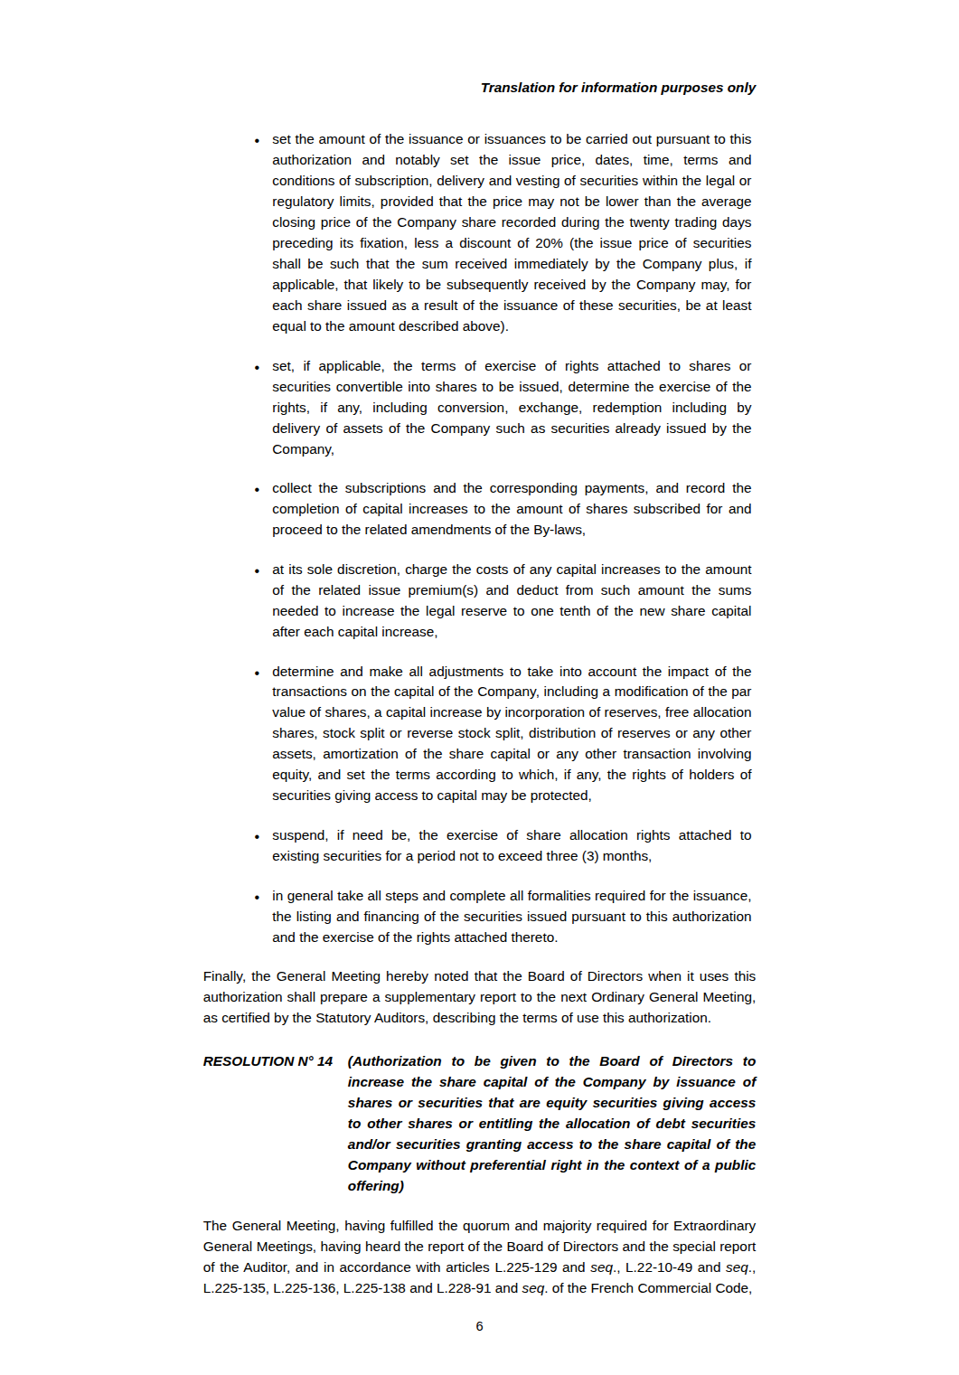Translation for information purposes only
set the amount of the issuance or issuances to be carried out pursuant to this authorization and notably set the issue price, dates, time, terms and conditions of subscription, delivery and vesting of securities within the legal or regulatory limits, provided that the price may not be lower than the average closing price of the Company share recorded during the twenty trading days preceding its fixation, less a discount of 20% (the issue price of securities shall be such that the sum received immediately by the Company plus, if applicable, that likely to be subsequently received by the Company may, for each share issued as a result of the issuance of these securities, be at least equal to the amount described above).
set, if applicable, the terms of exercise of rights attached to shares or securities convertible into shares to be issued, determine the exercise of the rights, if any, including conversion, exchange, redemption including by delivery of assets of the Company such as securities already issued by the Company,
collect the subscriptions and the corresponding payments, and record the completion of capital increases to the amount of shares subscribed for and proceed to the related amendments of the By-laws,
at its sole discretion, charge the costs of any capital increases to the amount of the related issue premium(s) and deduct from such amount the sums needed to increase the legal reserve to one tenth of the new share capital after each capital increase,
determine and make all adjustments to take into account the impact of the transactions on the capital of the Company, including a modification of the par value of shares, a capital increase by incorporation of reserves, free allocation shares, stock split or reverse stock split, distribution of reserves or any other assets, amortization of the share capital or any other transaction involving equity, and set the terms according to which, if any, the rights of holders of securities giving access to capital may be protected,
suspend, if need be, the exercise of share allocation rights attached to existing securities for a period not to exceed three (3) months,
in general take all steps and complete all formalities required for the issuance, the listing and financing of the securities issued pursuant to this authorization and the exercise of the rights attached thereto.
Finally, the General Meeting hereby noted that the Board of Directors when it uses this authorization shall prepare a supplementary report to the next Ordinary General Meeting, as certified by the Statutory Auditors, describing the terms of use this authorization.
RESOLUTION N° 14
(Authorization to be given to the Board of Directors to increase the share capital of the Company by issuance of shares or securities that are equity securities giving access to other shares or entitling the allocation of debt securities and/or securities granting access to the share capital of the Company without preferential right in the context of a public offering)
The General Meeting, having fulfilled the quorum and majority required for Extraordinary General Meetings, having heard the report of the Board of Directors and the special report of the Auditor, and in accordance with articles L.225-129 and seq., L.22-10-49 and seq., L.225-135, L.225-136, L.225-138 and L.228-91 and seq. of the French Commercial Code,
6